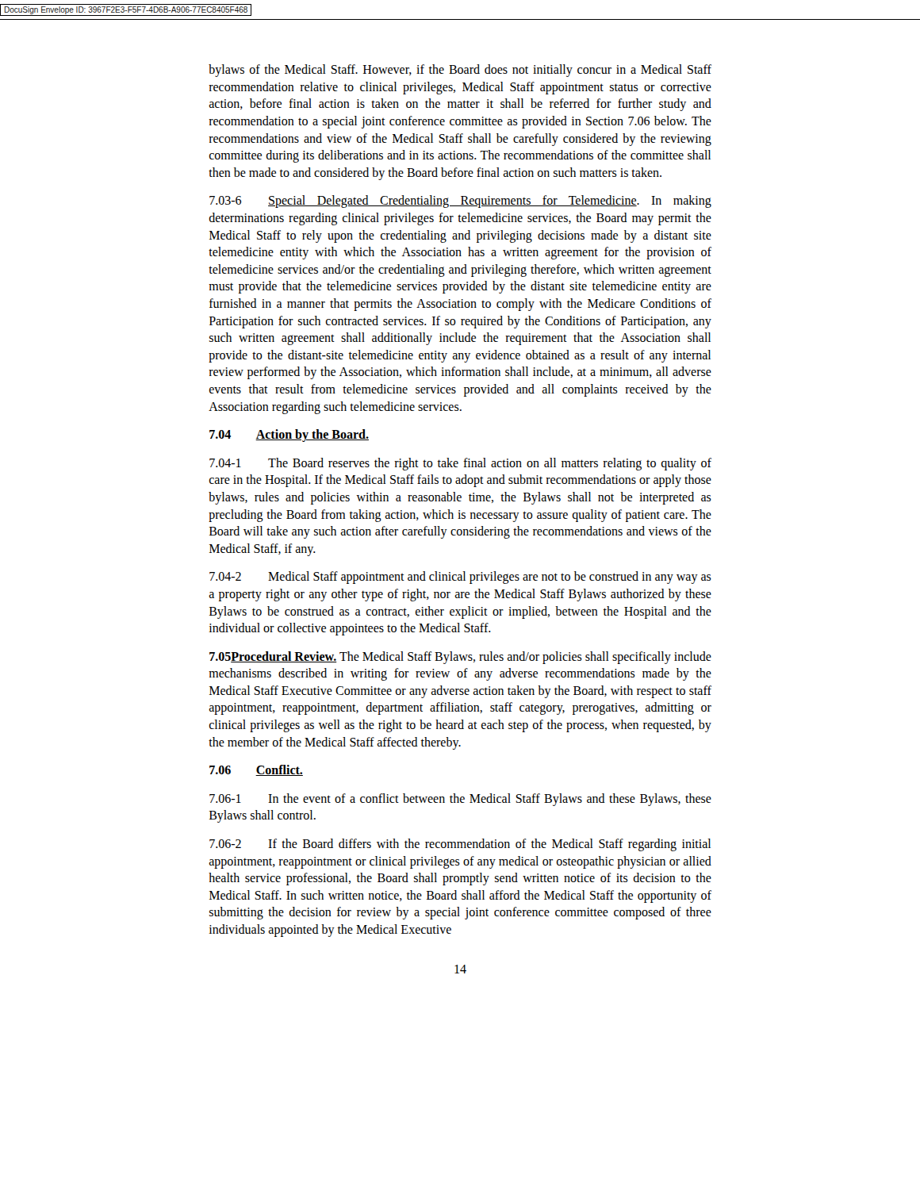DocuSign Envelope ID: 3967F2E3-F5F7-4D6B-A906-77EC8405F468
bylaws of the Medical Staff. However, if the Board does not initially concur in a Medical Staff recommendation relative to clinical privileges, Medical Staff appointment status or corrective action, before final action is taken on the matter it shall be referred for further study and recommendation to a special joint conference committee as provided in Section 7.06 below. The recommendations and view of the Medical Staff shall be carefully considered by the reviewing committee during its deliberations and in its actions. The recommendations of the committee shall then be made to and considered by the Board before final action on such matters is taken.
7.03-6 Special Delegated Credentialing Requirements for Telemedicine. In making determinations regarding clinical privileges for telemedicine services, the Board may permit the Medical Staff to rely upon the credentialing and privileging decisions made by a distant site telemedicine entity with which the Association has a written agreement for the provision of telemedicine services and/or the credentialing and privileging therefore, which written agreement must provide that the telemedicine services provided by the distant site telemedicine entity are furnished in a manner that permits the Association to comply with the Medicare Conditions of Participation for such contracted services. If so required by the Conditions of Participation, any such written agreement shall additionally include the requirement that the Association shall provide to the distant-site telemedicine entity any evidence obtained as a result of any internal review performed by the Association, which information shall include, at a minimum, all adverse events that result from telemedicine services provided and all complaints received by the Association regarding such telemedicine services.
7.04 Action by the Board.
7.04-1 The Board reserves the right to take final action on all matters relating to quality of care in the Hospital. If the Medical Staff fails to adopt and submit recommendations or apply those bylaws, rules and policies within a reasonable time, the Bylaws shall not be interpreted as precluding the Board from taking action, which is necessary to assure quality of patient care. The Board will take any such action after carefully considering the recommendations and views of the Medical Staff, if any.
7.04-2 Medical Staff appointment and clinical privileges are not to be construed in any way as a property right or any other type of right, nor are the Medical Staff Bylaws authorized by these Bylaws to be construed as a contract, either explicit or implied, between the Hospital and the individual or collective appointees to the Medical Staff.
7.05 Procedural Review. The Medical Staff Bylaws, rules and/or policies shall specifically include mechanisms described in writing for review of any adverse recommendations made by the Medical Staff Executive Committee or any adverse action taken by the Board, with respect to staff appointment, reappointment, department affiliation, staff category, prerogatives, admitting or clinical privileges as well as the right to be heard at each step of the process, when requested, by the member of the Medical Staff affected thereby.
7.06 Conflict.
7.06-1 In the event of a conflict between the Medical Staff Bylaws and these Bylaws, these Bylaws shall control.
7.06-2 If the Board differs with the recommendation of the Medical Staff regarding initial appointment, reappointment or clinical privileges of any medical or osteopathic physician or allied health service professional, the Board shall promptly send written notice of its decision to the Medical Staff. In such written notice, the Board shall afford the Medical Staff the opportunity of submitting the decision for review by a special joint conference committee composed of three individuals appointed by the Medical Executive
14